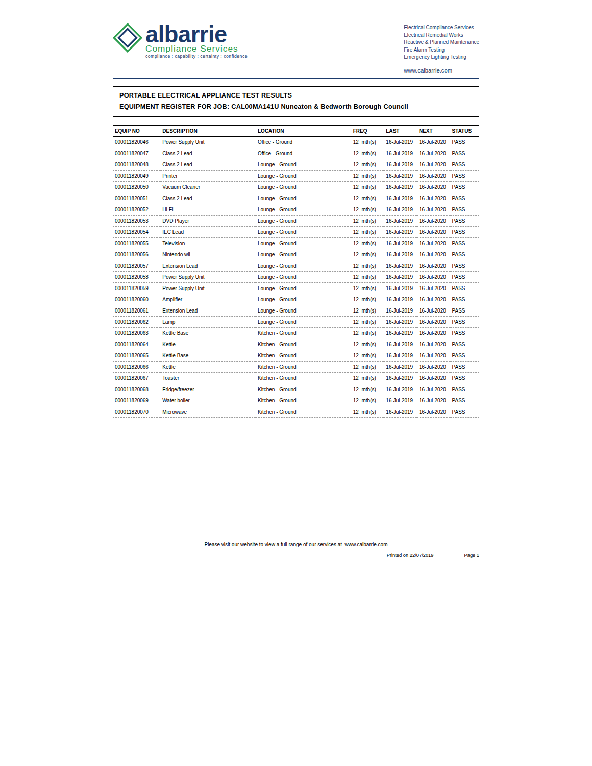albarrie
Compliance Services
compliance : capability : certainty : confidence
Electrical Compliance Services
Electrical Remedial Works
Reactive & Planned Maintenance
Fire Alarm Testing
Emergency Lighting Testing
www.calbarrie.com
PORTABLE ELECTRICAL APPLIANCE TEST RESULTS
EQUIPMENT REGISTER FOR JOB: CAL00MA141U Nuneaton & Bedworth Borough Council
| EQUIP NO | DESCRIPTION | LOCATION | FREQ | LAST | NEXT | STATUS |
| --- | --- | --- | --- | --- | --- | --- |
| 000011820046 | Power Supply Unit | Office - Ground | 12 mth(s) | 16-Jul-2019 | 16-Jul-2020 | PASS |
| 000011820047 | Class 2 Lead | Office - Ground | 12 mth(s) | 16-Jul-2019 | 16-Jul-2020 | PASS |
| 000011820048 | Class 2 Lead | Lounge - Ground | 12 mth(s) | 16-Jul-2019 | 16-Jul-2020 | PASS |
| 000011820049 | Printer | Lounge - Ground | 12 mth(s) | 16-Jul-2019 | 16-Jul-2020 | PASS |
| 000011820050 | Vacuum Cleaner | Lounge - Ground | 12 mth(s) | 16-Jul-2019 | 16-Jul-2020 | PASS |
| 000011820051 | Class 2 Lead | Lounge - Ground | 12 mth(s) | 16-Jul-2019 | 16-Jul-2020 | PASS |
| 000011820052 | Hi-Fi | Lounge - Ground | 12 mth(s) | 16-Jul-2019 | 16-Jul-2020 | PASS |
| 000011820053 | DVD Player | Lounge - Ground | 12 mth(s) | 16-Jul-2019 | 16-Jul-2020 | PASS |
| 000011820054 | IEC Lead | Lounge - Ground | 12 mth(s) | 16-Jul-2019 | 16-Jul-2020 | PASS |
| 000011820055 | Television | Lounge - Ground | 12 mth(s) | 16-Jul-2019 | 16-Jul-2020 | PASS |
| 000011820056 | Nintendo wii | Lounge - Ground | 12 mth(s) | 16-Jul-2019 | 16-Jul-2020 | PASS |
| 000011820057 | Extension Lead | Lounge - Ground | 12 mth(s) | 16-Jul-2019 | 16-Jul-2020 | PASS |
| 000011820058 | Power Supply Unit | Lounge - Ground | 12 mth(s) | 16-Jul-2019 | 16-Jul-2020 | PASS |
| 000011820059 | Power Supply Unit | Lounge - Ground | 12 mth(s) | 16-Jul-2019 | 16-Jul-2020 | PASS |
| 000011820060 | Amplifier | Lounge - Ground | 12 mth(s) | 16-Jul-2019 | 16-Jul-2020 | PASS |
| 000011820061 | Extension Lead | Lounge - Ground | 12 mth(s) | 16-Jul-2019 | 16-Jul-2020 | PASS |
| 000011820062 | Lamp | Lounge - Ground | 12 mth(s) | 16-Jul-2019 | 16-Jul-2020 | PASS |
| 000011820063 | Kettle Base | Kitchen - Ground | 12 mth(s) | 16-Jul-2019 | 16-Jul-2020 | PASS |
| 000011820064 | Kettle | Kitchen - Ground | 12 mth(s) | 16-Jul-2019 | 16-Jul-2020 | PASS |
| 000011820065 | Kettle Base | Kitchen - Ground | 12 mth(s) | 16-Jul-2019 | 16-Jul-2020 | PASS |
| 000011820066 | Kettle | Kitchen - Ground | 12 mth(s) | 16-Jul-2019 | 16-Jul-2020 | PASS |
| 000011820067 | Toaster | Kitchen - Ground | 12 mth(s) | 16-Jul-2019 | 16-Jul-2020 | PASS |
| 000011820068 | Fridge/freezer | Kitchen - Ground | 12 mth(s) | 16-Jul-2019 | 16-Jul-2020 | PASS |
| 000011820069 | Water boiler | Kitchen - Ground | 12 mth(s) | 16-Jul-2019 | 16-Jul-2020 | PASS |
| 000011820070 | Microwave | Kitchen - Ground | 12 mth(s) | 16-Jul-2019 | 16-Jul-2020 | PASS |
Please visit our website to view a full range of our services at www.calbarrie.com
Printed on 22/07/2019 Page 1